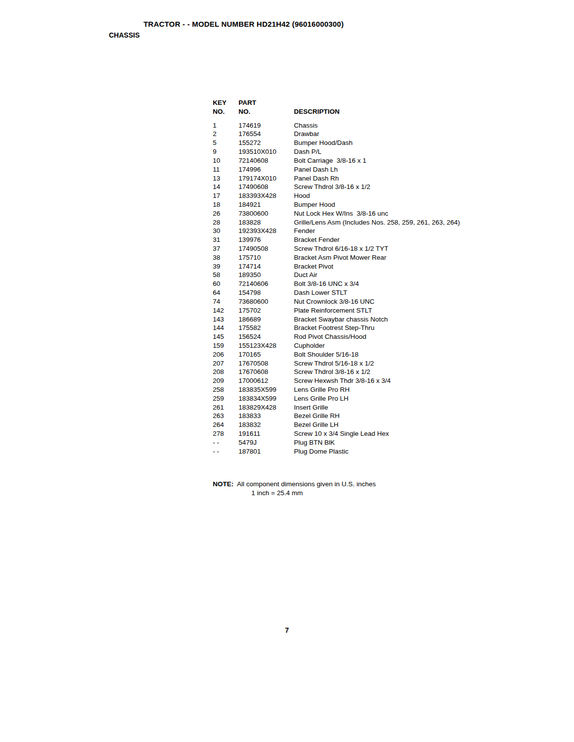TRACTOR - - MODEL NUMBER HD21H42 (96016000300)
CHASSIS
| KEY NO. | PART NO. | DESCRIPTION |
| --- | --- | --- |
| 1 | 174619 | Chassis |
| 2 | 176554 | Drawbar |
| 5 | 155272 | Bumper Hood/Dash |
| 9 | 193510X010 | Dash P/L |
| 10 | 72140608 | Bolt Carriage 3/8-16 x 1 |
| 11 | 174996 | Panel Dash Lh |
| 13 | 179174X010 | Panel Dash Rh |
| 14 | 17490608 | Screw Thdrol 3/8-16 x 1/2 |
| 17 | 183393X428 | Hood |
| 18 | 184921 | Bumper Hood |
| 26 | 73800600 | Nut Lock Hex W/Ins 3/8-16 unc |
| 28 | 183828 | Grille/Lens Asm (Includes Nos. 258, 259, 261, 263, 264) |
| 30 | 192393X428 | Fender |
| 31 | 139976 | Bracket Fender |
| 37 | 17490508 | Screw Thdrol 6/16-18 x 1/2 TYT |
| 38 | 175710 | Bracket Asm Pivot Mower Rear |
| 39 | 174714 | Bracket Pivot |
| 58 | 189350 | Duct Air |
| 60 | 72140606 | Bolt 3/8-16 UNC x 3/4 |
| 64 | 154798 | Dash Lower STLT |
| 74 | 73680600 | Nut Crownlock 3/8-16 UNC |
| 142 | 175702 | Plate Reinforcement STLT |
| 143 | 186689 | Bracket Swaybar chassis Notch |
| 144 | 175582 | Bracket Footrest Step-Thru |
| 145 | 156524 | Rod Pivot Chassis/Hood |
| 159 | 155123X428 | Cupholder |
| 206 | 170165 | Bolt Shoulder 5/16-18 |
| 207 | 17670508 | Screw Thdrol 5/16-18 x 1/2 |
| 208 | 17670608 | Screw Thdrol 3/8-16 x 1/2 |
| 209 | 17000612 | Screw Hexwsh Thdr 3/8-16 x 3/4 |
| 258 | 183835X599 | Lens Grille Pro RH |
| 259 | 183834X599 | Lens Grille Pro LH |
| 261 | 183829X428 | Insert Grille |
| 263 | 183833 | Bezel Grille RH |
| 264 | 183832 | Bezel Grille LH |
| 278 | 191611 | Screw 10 x 3/4 Single Lead Hex |
| - - | 5479J | Plug BTN BlK |
| - - | 187801 | Plug Dome Plastic |
NOTE: All component dimensions given in U.S. inches 1 inch = 25.4 mm
7